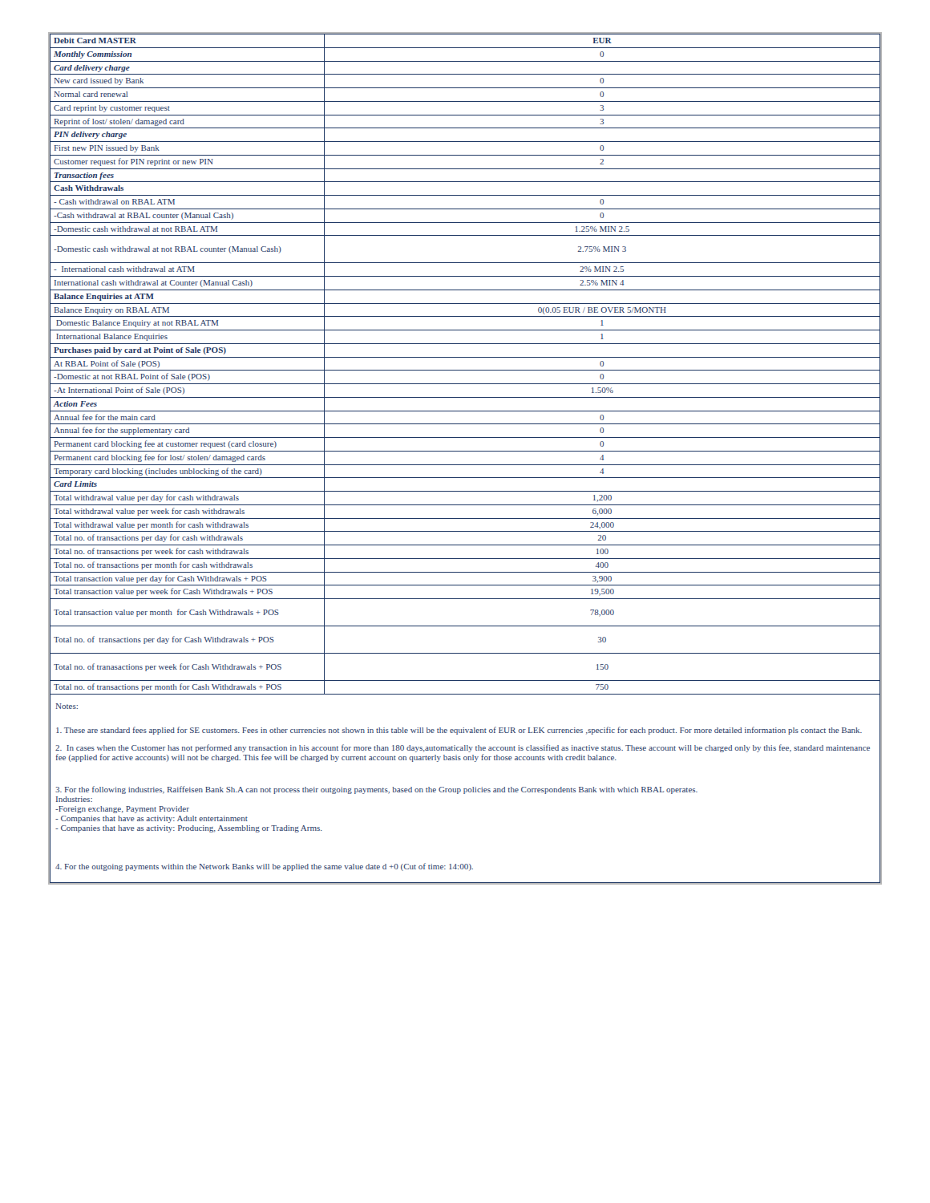| Debit Card MASTER | EUR |
| Monthly Commission | 0 |
| Card delivery charge | |
| New card issued by Bank | 0 |
| Normal card renewal | 0 |
| Card reprint by customer request | 3 |
| Reprint of lost/ stolen/ damaged card | 3 |
| PIN delivery charge | |
| First new PIN issued by Bank | 0 |
| Customer request for PIN reprint or new PIN | 2 |
| Transaction fees | |
| Cash Withdrawals | |
| ‐ Cash withdrawal on RBAL ATM | 0 |
| ‐Cash withdrawal at RBAL counter (Manual Cash) | 0 |
| ‐Domestic cash withdrawal at not RBAL ATM | 1.25% MIN 2.5 |
| ‐Domestic cash withdrawal at not RBAL counter (Manual Cash) | 2.75% MIN 3 |
| ‐ International cash withdrawal at ATM | 2% MIN 2.5 |
| International cash withdrawal at Counter (Manual Cash) | 2.5% MIN 4 |
| Balance Enquiries at ATM | |
| Balance Enquiry on RBAL ATM | 0(0.05 EUR / BE OVER 5/MONTH |
| Domestic Balance Enquiry at not RBAL ATM | 1 |
| International Balance Enquiries | 1 |
| Purchases paid by card at Point of Sale (POS) | |
| At RBAL Point of Sale (POS) | 0 |
| ‐Domestic at not RBAL Point of Sale (POS) | 0 |
| ‐At International Point of Sale (POS) | 1.50% |
| Action Fees | |
| Annual fee for the main card | 0 |
| Annual fee for the supplementary card | 0 |
| Permanent card blocking fee at customer request (card closure) | 0 |
| Permanent card blocking fee for lost/ stolen/ damaged cards | 4 |
| Temporary card blocking (includes unblocking of the card) | 4 |
| Card Limits | |
| Total withdrawal value per day for cash withdrawals | 1,200 |
| Total withdrawal value per week for cash withdrawals | 6,000 |
| Total withdrawal value per month for cash withdrawals | 24,000 |
| Total no. of transactions per day for cash withdrawals | 20 |
| Total no. of transactions per week for cash withdrawals | 100 |
| Total no. of transactions per month for cash withdrawals | 400 |
| Total transaction value per day for Cash Withdrawals + POS | 3,900 |
| Total transaction value per week for Cash Withdrawals + POS | 19,500 |
| Total transaction value per month for Cash Withdrawals + POS | 78,000 |
| Total no. of transactions per day for Cash Withdrawals + POS | 30 |
| Total no. of tranasactions per week for Cash Withdrawals + POS | 150 |
| Total no. of transactions per month for Cash Withdrawals + POS | 750 |
Notes:
1. These are standard fees applied for SE customers. Fees in other currencies not shown in this table will be the equivalent of EUR or LEK currencies ,specific for each product. For more detailed information pls contact the Bank.
2. In cases when the Customer has not performed any transaction in his account for more than 180 days,automatically the account is classified as inactive status. These account will be charged only by this fee, standard maintenance fee (applied for active accounts) will not be charged. This fee will be charged by current account on quarterly basis only for those accounts with credit balance.
3. For the following industries, Raiffeisen Bank Sh.A can not process their outgoing payments, based on the Group policies and the Correspondents Bank with which RBAL operates.
Industries:
-Foreign exchange, Payment Provider
- Companies that have as activity: Adult entertainment
- Companies that have as activity: Producing, Assembling or Trading Arms.
4. For the outgoing payments within the Network Banks will be applied the same value date d +0 (Cut of time: 14:00).